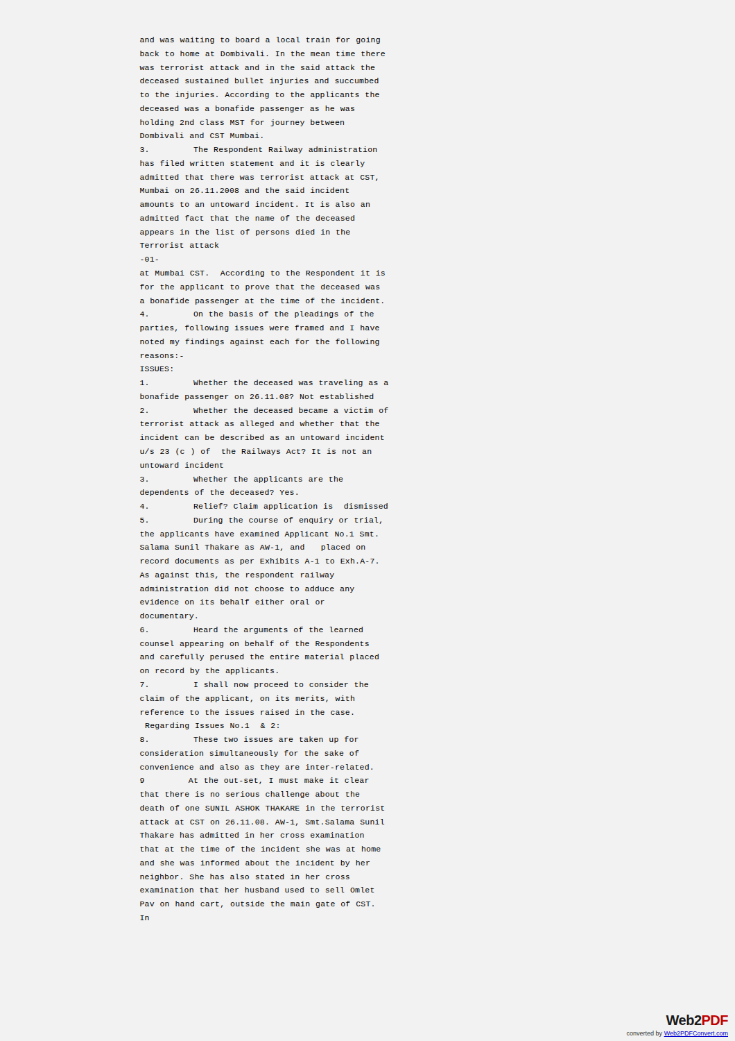and was waiting to board a local train for going back to home at Dombivali. In the mean time there was terrorist attack and in the said attack the deceased sustained bullet injuries and succumbed to the injuries. According to the applicants the deceased was a bonafide passenger as he was holding 2nd class MST for journey between Dombivali and CST Mumbai.
3. The Respondent Railway administration has filed written statement and it is clearly admitted that there was terrorist attack at CST, Mumbai on 26.11.2008 and the said incident amounts to an untoward incident. It is also an admitted fact that the name of the deceased appears in the list of persons died in the Terrorist attack
-01-
at Mumbai CST. According to the Respondent it is for the applicant to prove that the deceased was a bonafide passenger at the time of the incident.
4. On the basis of the pleadings of the parties, following issues were framed and I have noted my findings against each for the following reasons:-
ISSUES:
1. Whether the deceased was traveling as a bonafide passenger on 26.11.08? Not established
2. Whether the deceased became a victim of terrorist attack as alleged and whether that the incident can be described as an untoward incident u/s 23 (c ) of the Railways Act? It is not an untoward incident
3. Whether the applicants are the dependents of the deceased? Yes.
4. Relief? Claim application is dismissed
5. During the course of enquiry or trial, the applicants have examined Applicant No.1 Smt. Salama Sunil Thakare as AW-1, and placed on record documents as per Exhibits A-1 to Exh.A-7. As against this, the respondent railway administration did not choose to adduce any evidence on its behalf either oral or documentary.
6. Heard the arguments of the learned counsel appearing on behalf of the Respondents and carefully perused the entire material placed on record by the applicants.
7. I shall now proceed to consider the claim of the applicant, on its merits, with reference to the issues raised in the case.
Regarding Issues No.1 & 2:
8. These two issues are taken up for consideration simultaneously for the sake of convenience and also as they are inter-related.
9 At the out-set, I must make it clear that there is no serious challenge about the death of one SUNIL ASHOK THAKARE in the terrorist attack at CST on 26.11.08. AW-1, Smt.Salama Sunil Thakare has admitted in her cross examination that at the time of the incident she was at home and she was informed about the incident by her neighbor. She has also stated in her cross examination that her husband used to sell Omlet Pav on hand cart, outside the main gate of CST. In
Web 2 PDF
converted by Web2PDFConvert.com